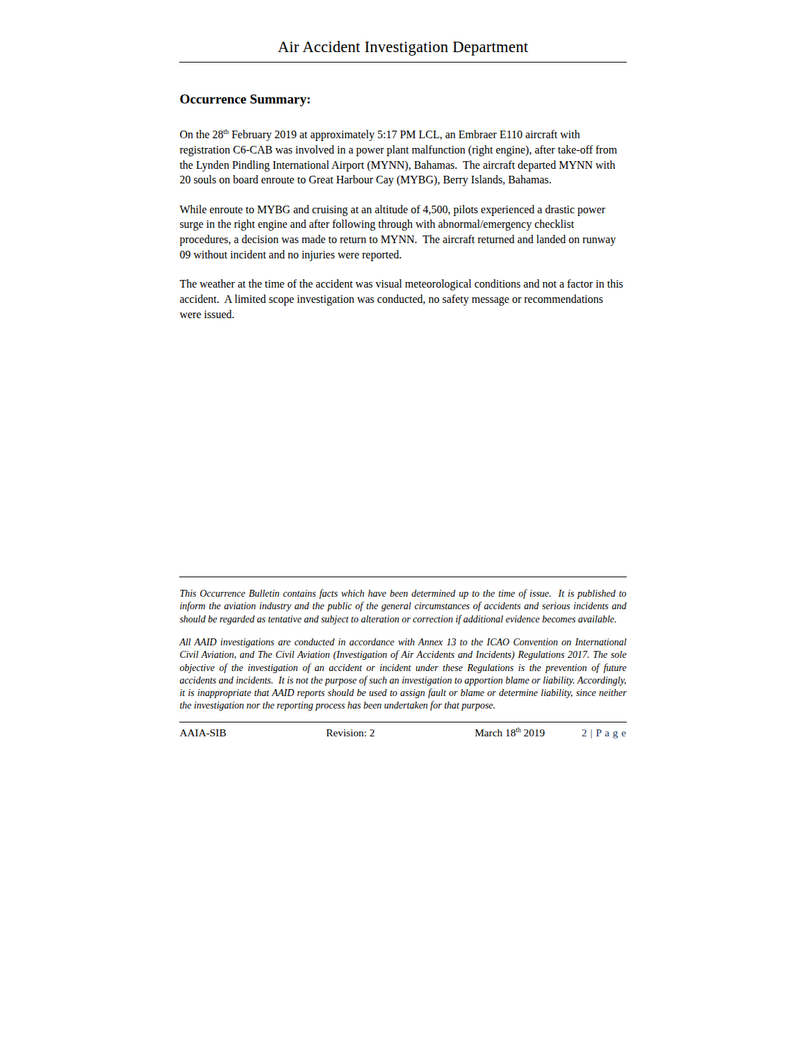Air Accident Investigation Department
Occurrence Summary:
On the 28th February 2019 at approximately 5:17 PM LCL, an Embraer E110 aircraft with registration C6-CAB was involved in a power plant malfunction (right engine), after take-off from the Lynden Pindling International Airport (MYNN), Bahamas. The aircraft departed MYNN with 20 souls on board enroute to Great Harbour Cay (MYBG), Berry Islands, Bahamas.
While enroute to MYBG and cruising at an altitude of 4,500, pilots experienced a drastic power surge in the right engine and after following through with abnormal/emergency checklist procedures, a decision was made to return to MYNN. The aircraft returned and landed on runway 09 without incident and no injuries were reported.
The weather at the time of the accident was visual meteorological conditions and not a factor in this accident. A limited scope investigation was conducted, no safety message or recommendations were issued.
This Occurrence Bulletin contains facts which have been determined up to the time of issue. It is published to inform the aviation industry and the public of the general circumstances of accidents and serious incidents and should be regarded as tentative and subject to alteration or correction if additional evidence becomes available.
All AAID investigations are conducted in accordance with Annex 13 to the ICAO Convention on International Civil Aviation, and The Civil Aviation (Investigation of Air Accidents and Incidents) Regulations 2017. The sole objective of the investigation of an accident or incident under these Regulations is the prevention of future accidents and incidents. It is not the purpose of such an investigation to apportion blame or liability. Accordingly, it is inappropriate that AAID reports should be used to assign fault or blame or determine liability, since neither the investigation nor the reporting process has been undertaken for that purpose.
AAIA-SIB Revision: 2 March 18th 2019 2 | P a g e